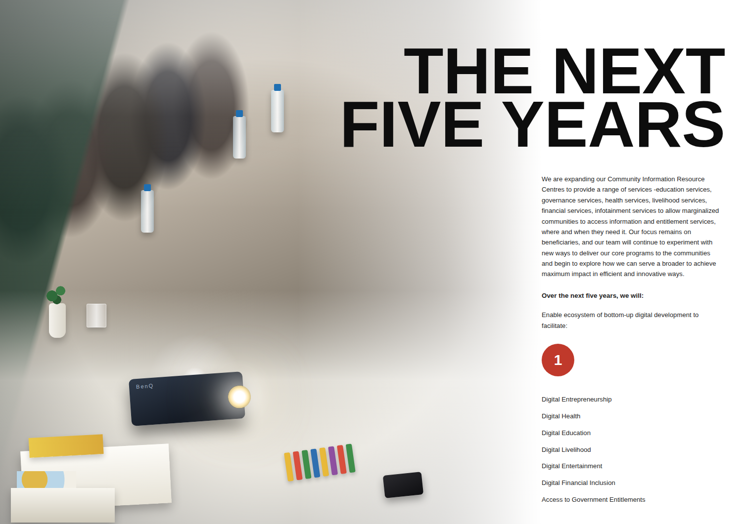BenQ
The Next Five Years
We are expanding our Community Information Resource Centres to provide a range of services -education services, governance services, health services, livelihood services, financial services, infotainment services to allow marginalized communities to access information and entitlement services, where and when they need it. Our focus remains on beneficiaries, and our team will continue to experiment with new ways to deliver our core programs to the communities and begin to explore how we can serve a broader to achieve maximum impact in efficient and innovative ways.
Over the next five years, we will:
Enable ecosystem of bottom-up digital development to facilitate:
1
Digital Entrepreneurship
Digital Health
Digital Education
Digital Livelihood
Digital Entertainment
Digital Financial Inclusion
Access to Government Entitlements